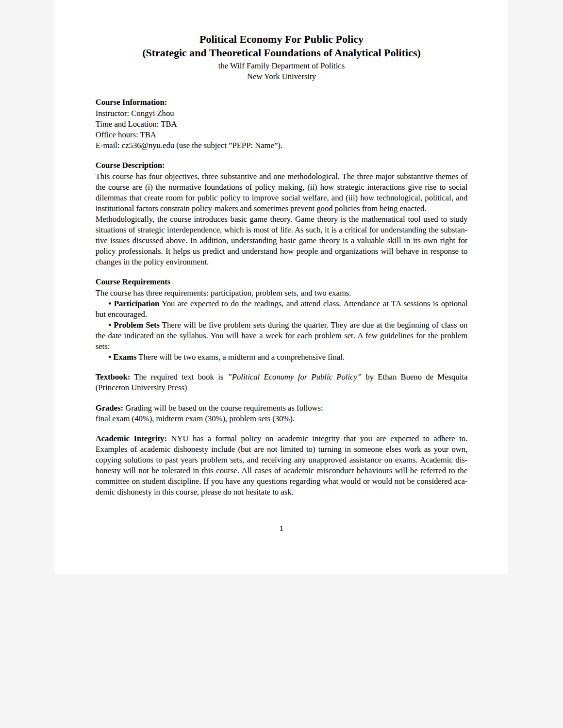Political Economy For Public Policy
(Strategic and Theoretical Foundations of Analytical Politics)
the Wilf Family Department of Politics
New York University
Course Information:
Instructor: Congyi Zhou
Time and Location: TBA
Office hours: TBA
E-mail: cz536@nyu.edu (use the subject ”PEPP: Name”).
Course Description:
This course has four objectives, three substantive and one methodological. The three major substantive themes of the course are (i) the normative foundations of policy making, (ii) how strategic interactions give rise to social dilemmas that create room for public policy to improve social welfare, and (iii) how technological, political, and institutional factors constrain policy-makers and sometimes prevent good policies from being enacted.
Methodologically, the course introduces basic game theory. Game theory is the mathematical tool used to study situations of strategic interdependence, which is most of life. As such, it is a critical for understanding the substantive issues discussed above. In addition, understanding basic game theory is a valuable skill in its own right for policy professionals. It helps us predict and understand how people and organizations will behave in response to changes in the policy environment.
Course Requirements
The course has three requirements: participation, problem sets, and two exams.
Participation You are expected to do the readings, and attend class. Attendance at TA sessions is optional but encouraged.
Problem Sets There will be five problem sets during the quarter. They are due at the beginning of class on the date indicated on the syllabus. You will have a week for each problem set. A few guidelines for the problem sets:
Exams There will be two exams, a midterm and a comprehensive final.
Textbook: The required text book is ”Political Economy for Public Policy” by Ethan Bueno de Mesquita (Princeton University Press)
Grades: Grading will be based on the course requirements as follows:
final exam (40%), midterm exam (30%), problem sets (30%).
Academic Integrity: NYU has a formal policy on academic integrity that you are expected to adhere to. Examples of academic dishonesty include (but are not limited to) turning in someone elses work as your own, copying solutions to past years problem sets, and receiving any unapproved assistance on exams. Academic dishonesty will not be tolerated in this course. All cases of academic misconduct behaviours will be referred to the committee on student discipline. If you have any questions regarding what would or would not be considered academic dishonesty in this course, please do not hesitate to ask.
1